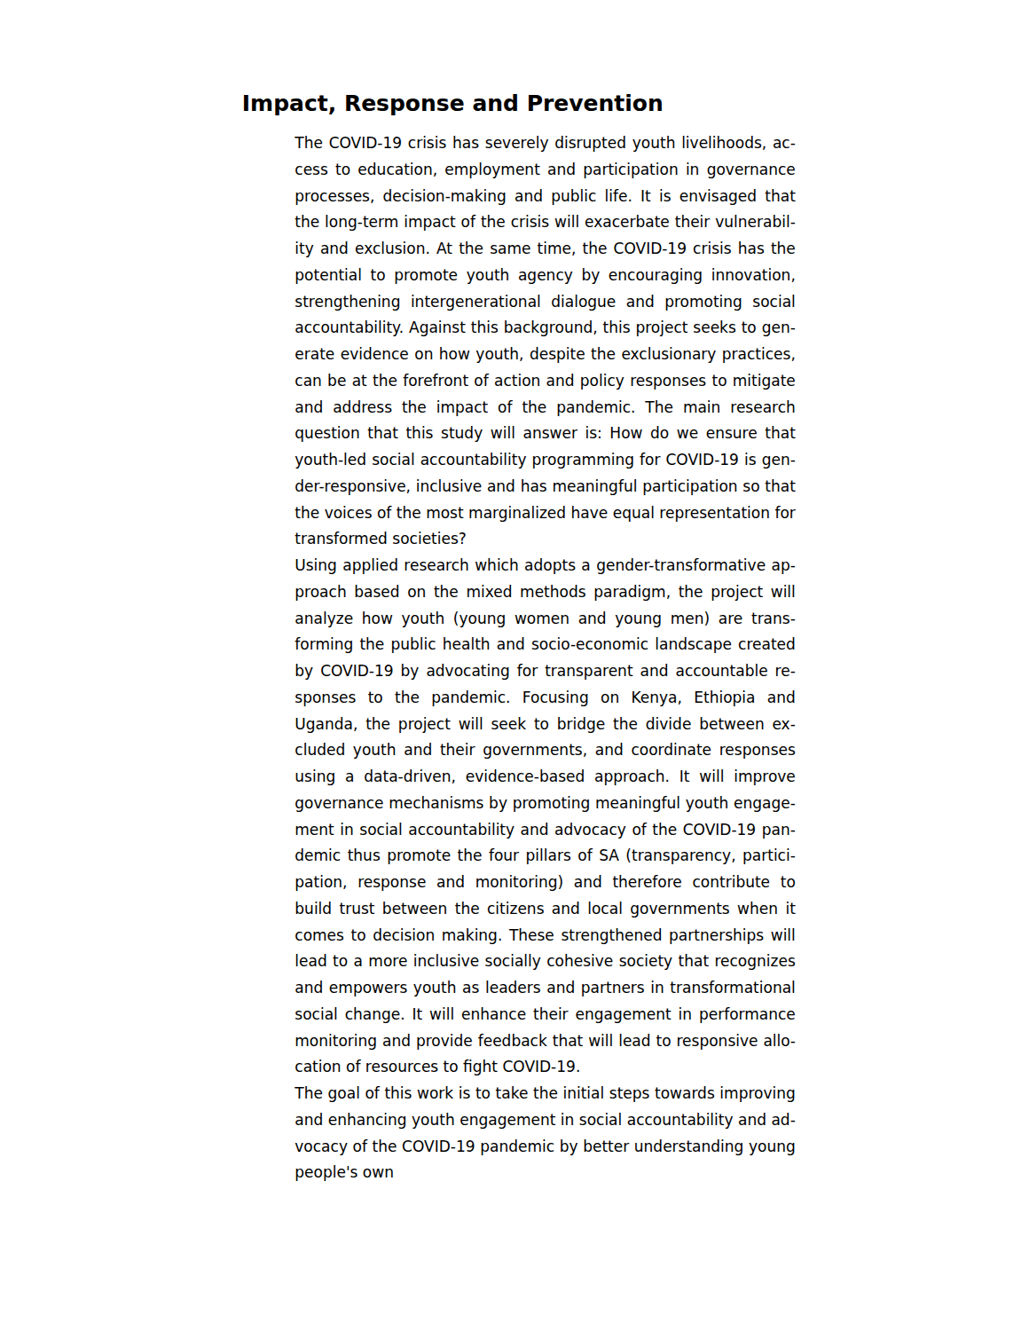Impact, Response and Prevention
The COVID-19 crisis has severely disrupted youth livelihoods, access to education, employment and participation in governance processes, decision-making and public life. It is envisaged that the long-term impact of the crisis will exacerbate their vulnerability and exclusion. At the same time, the COVID-19 crisis has the potential to promote youth agency by encouraging innovation, strengthening intergenerational dialogue and promoting social accountability. Against this background, this project seeks to generate evidence on how youth, despite the exclusionary practices, can be at the forefront of action and policy responses to mitigate and address the impact of the pandemic. The main research question that this study will answer is: How do we ensure that youth-led social accountability programming for COVID-19 is gender-responsive, inclusive and has meaningful participation so that the voices of the most marginalized have equal representation for transformed societies?
Using applied research which adopts a gender-transformative approach based on the mixed methods paradigm, the project will analyze how youth (young women and young men) are transforming the public health and socio-economic landscape created by COVID-19 by advocating for transparent and accountable responses to the pandemic. Focusing on Kenya, Ethiopia and Uganda, the project will seek to bridge the divide between excluded youth and their governments, and coordinate responses using a data-driven, evidence-based approach. It will improve governance mechanisms by promoting meaningful youth engagement in social accountability and advocacy of the COVID-19 pandemic thus promote the four pillars of SA (transparency, participation, response and monitoring) and therefore contribute to build trust between the citizens and local governments when it comes to decision making. These strengthened partnerships will lead to a more inclusive socially cohesive society that recognizes and empowers youth as leaders and partners in transformational social change. It will enhance their engagement in performance monitoring and provide feedback that will lead to responsive allocation of resources to fight COVID-19.
The goal of this work is to take the initial steps towards improving and enhancing youth engagement in social accountability and advocacy of the COVID-19 pandemic by better understanding young people's own